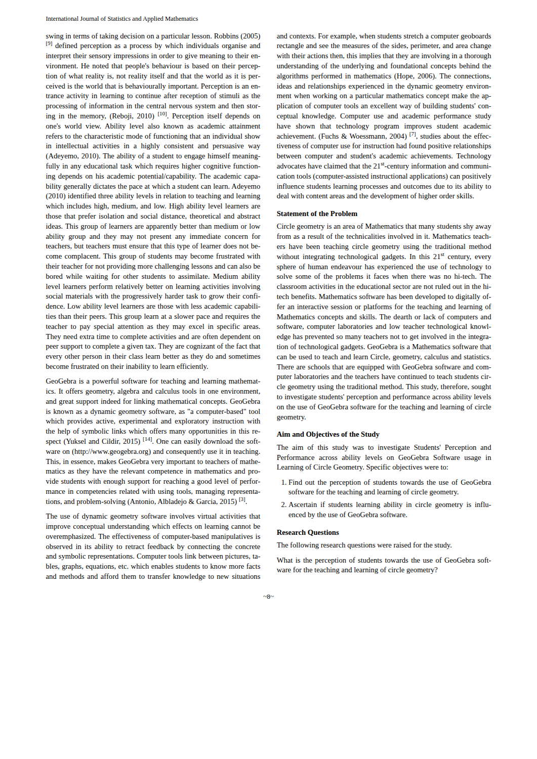International Journal of Statistics and Applied Mathematics
swing in terms of taking decision on a particular lesson. Robbins (2005) [9] defined perception as a process by which individuals organise and interpret their sensory impressions in order to give meaning to their environment. He noted that people's behaviour is based on their perception of what reality is, not reality itself and that the world as it is perceived is the world that is behaviourally important. Perception is an entrance activity in learning to continue after reception of stimuli as the processing of information in the central nervous system and then storing in the memory, (Reboji, 2010) [10]. Perception itself depends on one's world view. Ability level also known as academic attainment refers to the characteristic mode of functioning that an individual show in intellectual activities in a highly consistent and persuasive way (Adeyemo, 2010). The ability of a student to engage himself meaningfully in any educational task which requires higher cognitive functioning depends on his academic potential/capability. The academic capability generally dictates the pace at which a student can learn. Adeyemo (2010) identified three ability levels in relation to teaching and learning which includes high, medium, and low. High ability level learners are those that prefer isolation and social distance, theoretical and abstract ideas. This group of learners are apparently better than medium or low ability group and they may not present any immediate concern for teachers, but teachers must ensure that this type of learner does not become complacent. This group of students may become frustrated with their teacher for not providing more challenging lessons and can also be bored while waiting for other students to assimilate. Medium ability level learners perform relatively better on learning activities involving social materials with the progressively harder task to grow their confidence. Low ability level learners are those with less academic capabilities than their peers. This group learn at a slower pace and requires the teacher to pay special attention as they may excel in specific areas. They need extra time to complete activities and are often dependent on peer support to complete a given tax. They are cognizant of the fact that every other person in their class learn better as they do and sometimes become frustrated on their inability to learn efficiently.
GeoGebra is a powerful software for teaching and learning mathematics. It offers geometry, algebra and calculus tools in one environment, and great support indeed for linking mathematical concepts. GeoGebra is known as a dynamic geometry software, as "a computer-based" tool which provides active, experimental and exploratory instruction with the help of symbolic links which offers many opportunities in this respect (Yuksel and Cildir, 2015) [14]. One can easily download the software on (http://www.geogebra.org) and consequently use it in teaching. This, in essence, makes GeoGebra very important to teachers of mathematics as they have the relevant competence in mathematics and provide students with enough support for reaching a good level of performance in competencies related with using tools, managing representations, and problem-solving (Antonio, Albladejo & Garcia, 2015) [3].
The use of dynamic geometry software involves virtual activities that improve conceptual understanding which effects on learning cannot be overemphasized. The effectiveness of computer-based manipulatives is observed in its ability to retract feedback by connecting the concrete and symbolic representations. Computer tools link between pictures, tables, graphs, equations, etc. which enables students to know more facts and methods and afford them to transfer knowledge to new situations and contexts. For example, when students stretch a computer geoboards rectangle and see the measures of the sides, perimeter, and area change with their actions then, this implies that they are involving in a thorough understanding of the underlying and foundational concepts behind the algorithms performed in mathematics (Hope, 2006). The connections, ideas and relationships experienced in the dynamic geometry environment when working on a particular mathematics concept make the application of computer tools an excellent way of building students' conceptual knowledge. Computer use and academic performance study have shown that technology program improves student academic achievement. (Fuchs & Woessmann, 2004) [7], studies about the effectiveness of computer use for instruction had found positive relationships between computer and student's academic achievements. Technology advocates have claimed that the 21st-century information and communication tools (computer-assisted instructional applications) can positively influence students learning processes and outcomes due to its ability to deal with content areas and the development of higher order skills.
Statement of the Problem
Circle geometry is an area of Mathematics that many students shy away from as a result of the technicalities involved in it. Mathematics teachers have been teaching circle geometry using the traditional method without integrating technological gadgets. In this 21st century, every sphere of human endeavour has experienced the use of technology to solve some of the problems it faces when there was no hi-tech. The classroom activities in the educational sector are not ruled out in the hi-tech benefits. Mathematics software has been developed to digitally offer an interactive session or platforms for the teaching and learning of Mathematics concepts and skills. The dearth or lack of computers and software, computer laboratories and low teacher technological knowledge has prevented so many teachers not to get involved in the integration of technological gadgets. GeoGebra is a Mathematics software that can be used to teach and learn Circle, geometry, calculus and statistics. There are schools that are equipped with GeoGebra software and computer laboratories and the teachers have continued to teach students circle geometry using the traditional method. This study, therefore, sought to investigate students' perception and performance across ability levels on the use of GeoGebra software for the teaching and learning of circle geometry.
Aim and Objectives of the Study
The aim of this study was to investigate Students' Perception and Performance across ability levels on GeoGebra Software usage in Learning of Circle Geometry. Specific objectives were to:
Find out the perception of students towards the use of GeoGebra software for the teaching and learning of circle geometry.
Ascertain if students learning ability in circle geometry is influenced by the use of GeoGebra software.
Research Questions
The following research questions were raised for the study.
What is the perception of students towards the use of GeoGebra software for the teaching and learning of circle geometry?
~8~